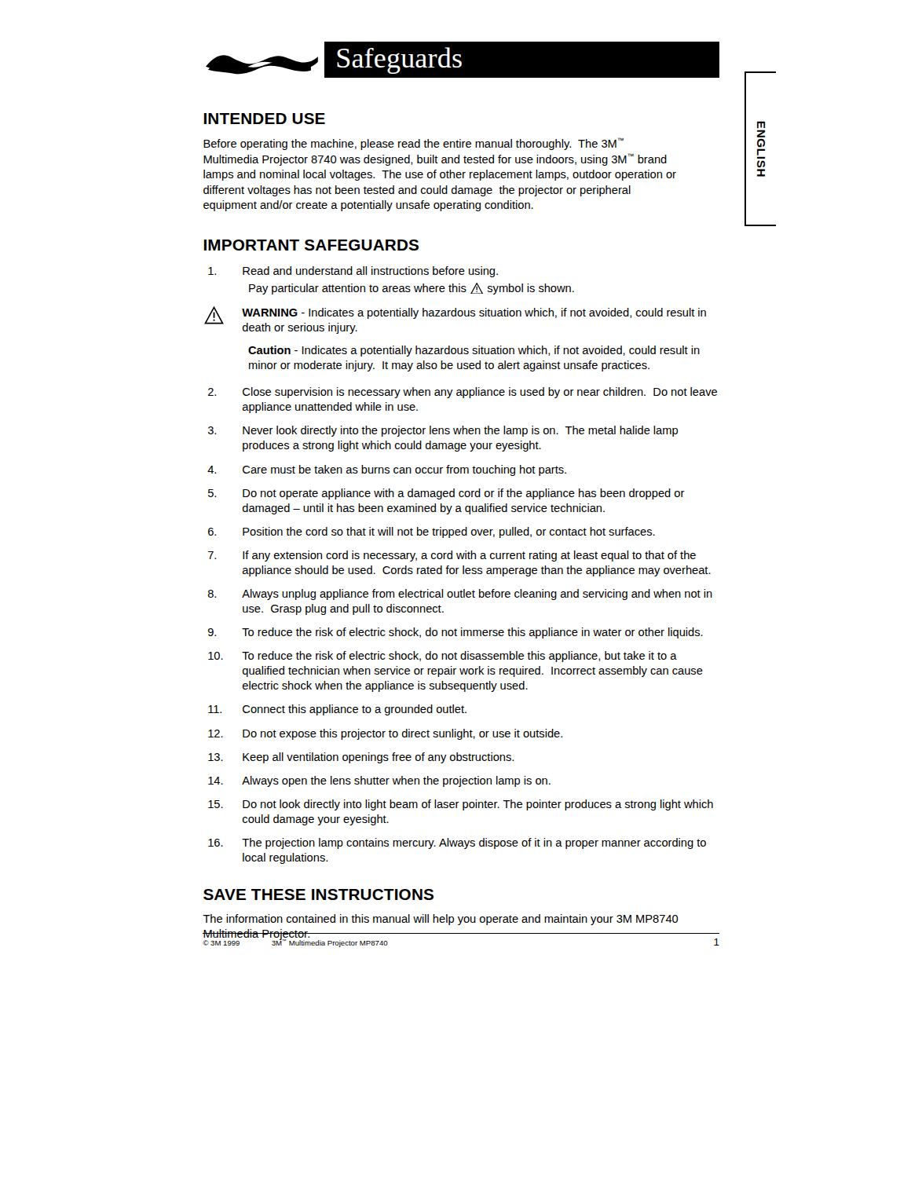ENGLISH
Safeguards
INTENDED USE
Before operating the machine, please read the entire manual thoroughly. The 3M™ Multimedia Projector 8740 was designed, built and tested for use indoors, using 3M™ brand lamps and nominal local voltages. The use of other replacement lamps, outdoor operation or different voltages has not been tested and could damage the projector or peripheral equipment and/or create a potentially unsafe operating condition.
IMPORTANT SAFEGUARDS
1. Read and understand all instructions before using. Pay particular attention to areas where this symbol is shown.
WARNING - Indicates a potentially hazardous situation which, if not avoided, could result in death or serious injury.
Caution - Indicates a potentially hazardous situation which, if not avoided, could result in minor or moderate injury. It may also be used to alert against unsafe practices.
2. Close supervision is necessary when any appliance is used by or near children. Do not leave appliance unattended while in use.
3. Never look directly into the projector lens when the lamp is on. The metal halide lamp produces a strong light which could damage your eyesight.
4. Care must be taken as burns can occur from touching hot parts.
5. Do not operate appliance with a damaged cord or if the appliance has been dropped or damaged – until it has been examined by a qualified service technician.
6. Position the cord so that it will not be tripped over, pulled, or contact hot surfaces.
7. If any extension cord is necessary, a cord with a current rating at least equal to that of the appliance should be used. Cords rated for less amperage than the appliance may overheat.
8. Always unplug appliance from electrical outlet before cleaning and servicing and when not in use. Grasp plug and pull to disconnect.
9. To reduce the risk of electric shock, do not immerse this appliance in water or other liquids.
10. To reduce the risk of electric shock, do not disassemble this appliance, but take it to a qualified technician when service or repair work is required. Incorrect assembly can cause electric shock when the appliance is subsequently used.
11. Connect this appliance to a grounded outlet.
12. Do not expose this projector to direct sunlight, or use it outside.
13. Keep all ventilation openings free of any obstructions.
14. Always open the lens shutter when the projection lamp is on.
15. Do not look directly into light beam of laser pointer. The pointer produces a strong light which could damage your eyesight.
16. The projection lamp contains mercury. Always dispose of it in a proper manner according to local regulations.
SAVE THESE INSTRUCTIONS
The information contained in this manual will help you operate and maintain your 3M MP8740 Multimedia Projector.
© 3M 1999
3M™ Multimedia Projector MP8740
1